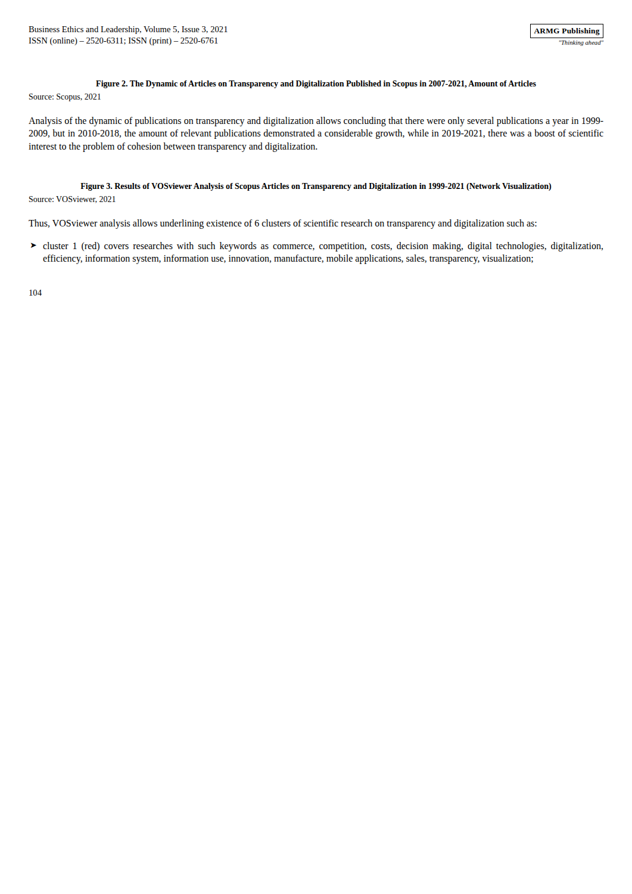Business Ethics and Leadership, Volume 5, Issue 3, 2021
ISSN (online) – 2520-6311; ISSN (print) – 2520-6761
ARMG Publishing
"Thinking ahead"
Figure 2. The Dynamic of Articles on Transparency and Digitalization Published in Scopus in 2007-2021, Amount of Articles
Source: Scopus, 2021
Analysis of the dynamic of publications on transparency and digitalization allows concluding that there were only several publications a year in 1999-2009, but in 2010-2018, the amount of relevant publications demonstrated a considerable growth, while in 2019-2021, there was a boost of scientific interest to the problem of cohesion between transparency and digitalization.
Figure 3. Results of VOSviewer Analysis of Scopus Articles on Transparency and Digitalization in 1999-2021 (Network Visualization)
Source: VOSviewer, 2021
Thus, VOSviewer analysis allows underlining existence of 6 clusters of scientific research on transparency and digitalization such as:
cluster 1 (red) covers researches with such keywords as commerce, competition, costs, decision making, digital technologies, digitalization, efficiency, information system, information use, innovation, manufacture, mobile applications, sales, transparency, visualization;
104